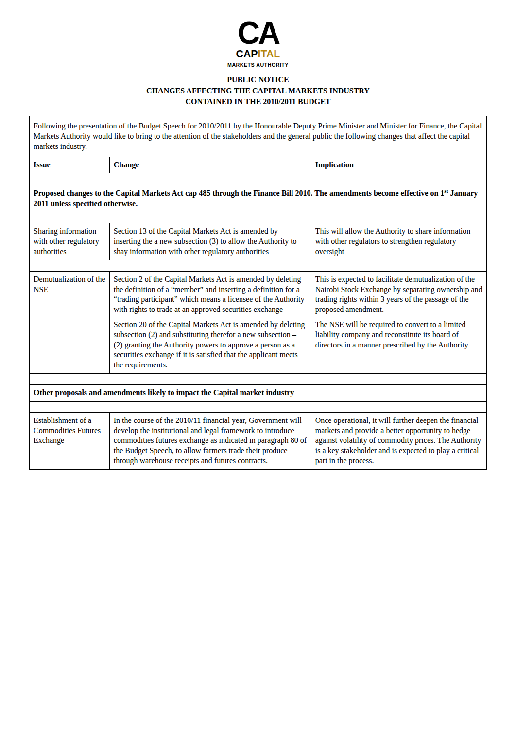CA
CAP ITAL
MARKETS AUTHORITY
PUBLIC NOTICE
CHANGES AFFECTING THE CAPITAL MARKETS INDUSTRY
CONTAINED IN THE 2010/2011 BUDGET
| Following the presentation of the Budget Speech for 2010/2011 by the Honourable Deputy Prime Minister and Minister for Finance, the Capital Markets Authority would like to bring to the attention of the stakeholders and the general public the following changes that affect the capital markets industry. |
| Issue | Change | Implication |
| Proposed changes to the Capital Markets Act cap 485 through the Finance Bill 2010. The amendments become effective on 1 st January 2011 unless specified otherwise. |
| Sharing information with other regulatory authorities | Section 13 of the Capital Markets Act is amended by inserting the a new subsection (3) to allow the Authority to shay information with other regulatory authorities | This will allow the Authority to share information with other regulators to strengthen regulatory oversight |
| Demutualization of the NSE | Section 2 of the Capital Markets Act is amended by deleting the definition of a “member” and inserting a definition for a “trading participant” which means a licensee of the Authority with rights to trade at an approved securities exchange Section 20 of the Capital Markets Act is amended by deleting subsection (2) and substituting therefor a new subsection – (2) granting the Authority powers to approve a person as a securities exchange if it is satisfied that the applicant meets the requirements. | This is expected to facilitate demutualization of the Nairobi Stock Exchange by separating ownership and trading rights within 3 years of the passage of the proposed amendment. The NSE will be required to convert to a limited liability company and reconstitute its board of directors in a manner prescribed by the Authority. |
| Other proposals and amendments likely to impact the Capital market industry |
| Establishment of a Commodities Futures Exchange | In the course of the 2010/11 financial year, Government will develop the institutional and legal framework to introduce commodities futures exchange as indicated in paragraph 80 of the Budget Speech, to allow farmers trade their produce through warehouse receipts and futures contracts. | Once operational, it will further deepen the financial markets and provide a better opportunity to hedge against volatility of commodity prices. The Authority is a key stakeholder and is expected to play a critical part in the process. |